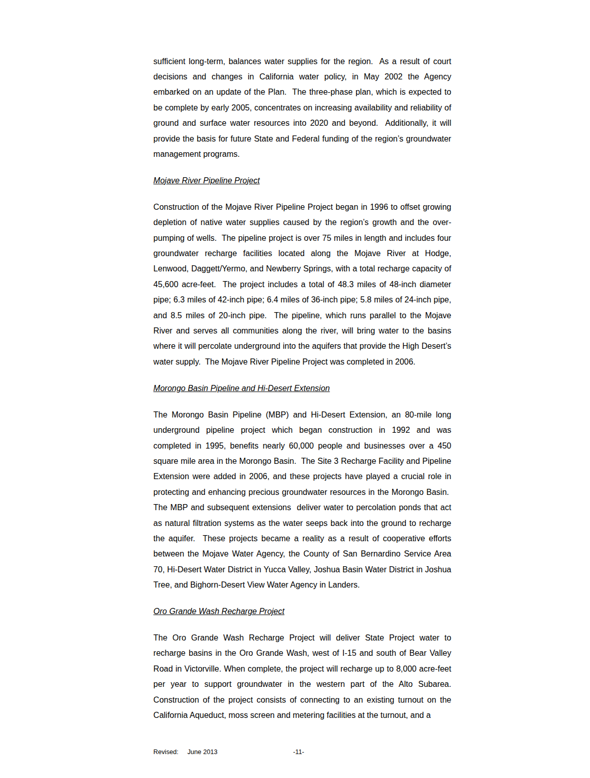sufficient long-term, balances water supplies for the region. As a result of court decisions and changes in California water policy, in May 2002 the Agency embarked on an update of the Plan. The three-phase plan, which is expected to be complete by early 2005, concentrates on increasing availability and reliability of ground and surface water resources into 2020 and beyond. Additionally, it will provide the basis for future State and Federal funding of the region’s groundwater management programs.
Mojave River Pipeline Project
Construction of the Mojave River Pipeline Project began in 1996 to offset growing depletion of native water supplies caused by the region’s growth and the over-pumping of wells. The pipeline project is over 75 miles in length and includes four groundwater recharge facilities located along the Mojave River at Hodge, Lenwood, Daggett/Yermo, and Newberry Springs, with a total recharge capacity of 45,600 acre-feet. The project includes a total of 48.3 miles of 48-inch diameter pipe; 6.3 miles of 42-inch pipe; 6.4 miles of 36-inch pipe; 5.8 miles of 24-inch pipe, and 8.5 miles of 20-inch pipe. The pipeline, which runs parallel to the Mojave River and serves all communities along the river, will bring water to the basins where it will percolate underground into the aquifers that provide the High Desert’s water supply. The Mojave River Pipeline Project was completed in 2006.
Morongo Basin Pipeline and Hi-Desert Extension
The Morongo Basin Pipeline (MBP) and Hi-Desert Extension, an 80-mile long underground pipeline project which began construction in 1992 and was completed in 1995, benefits nearly 60,000 people and businesses over a 450 square mile area in the Morongo Basin. The Site 3 Recharge Facility and Pipeline Extension were added in 2006, and these projects have played a crucial role in protecting and enhancing precious groundwater resources in the Morongo Basin. The MBP and subsequent extensions deliver water to percolation ponds that act as natural filtration systems as the water seeps back into the ground to recharge the aquifer. These projects became a reality as a result of cooperative efforts between the Mojave Water Agency, the County of San Bernardino Service Area 70, Hi-Desert Water District in Yucca Valley, Joshua Basin Water District in Joshua Tree, and Bighorn-Desert View Water Agency in Landers.
Oro Grande Wash Recharge Project
The Oro Grande Wash Recharge Project will deliver State Project water to recharge basins in the Oro Grande Wash, west of I-15 and south of Bear Valley Road in Victorville. When complete, the project will recharge up to 8,000 acre-feet per year to support groundwater in the western part of the Alto Subarea. Construction of the project consists of connecting to an existing turnout on the California Aqueduct, moss screen and metering facilities at the turnout, and a
Revised: June 2013-11-